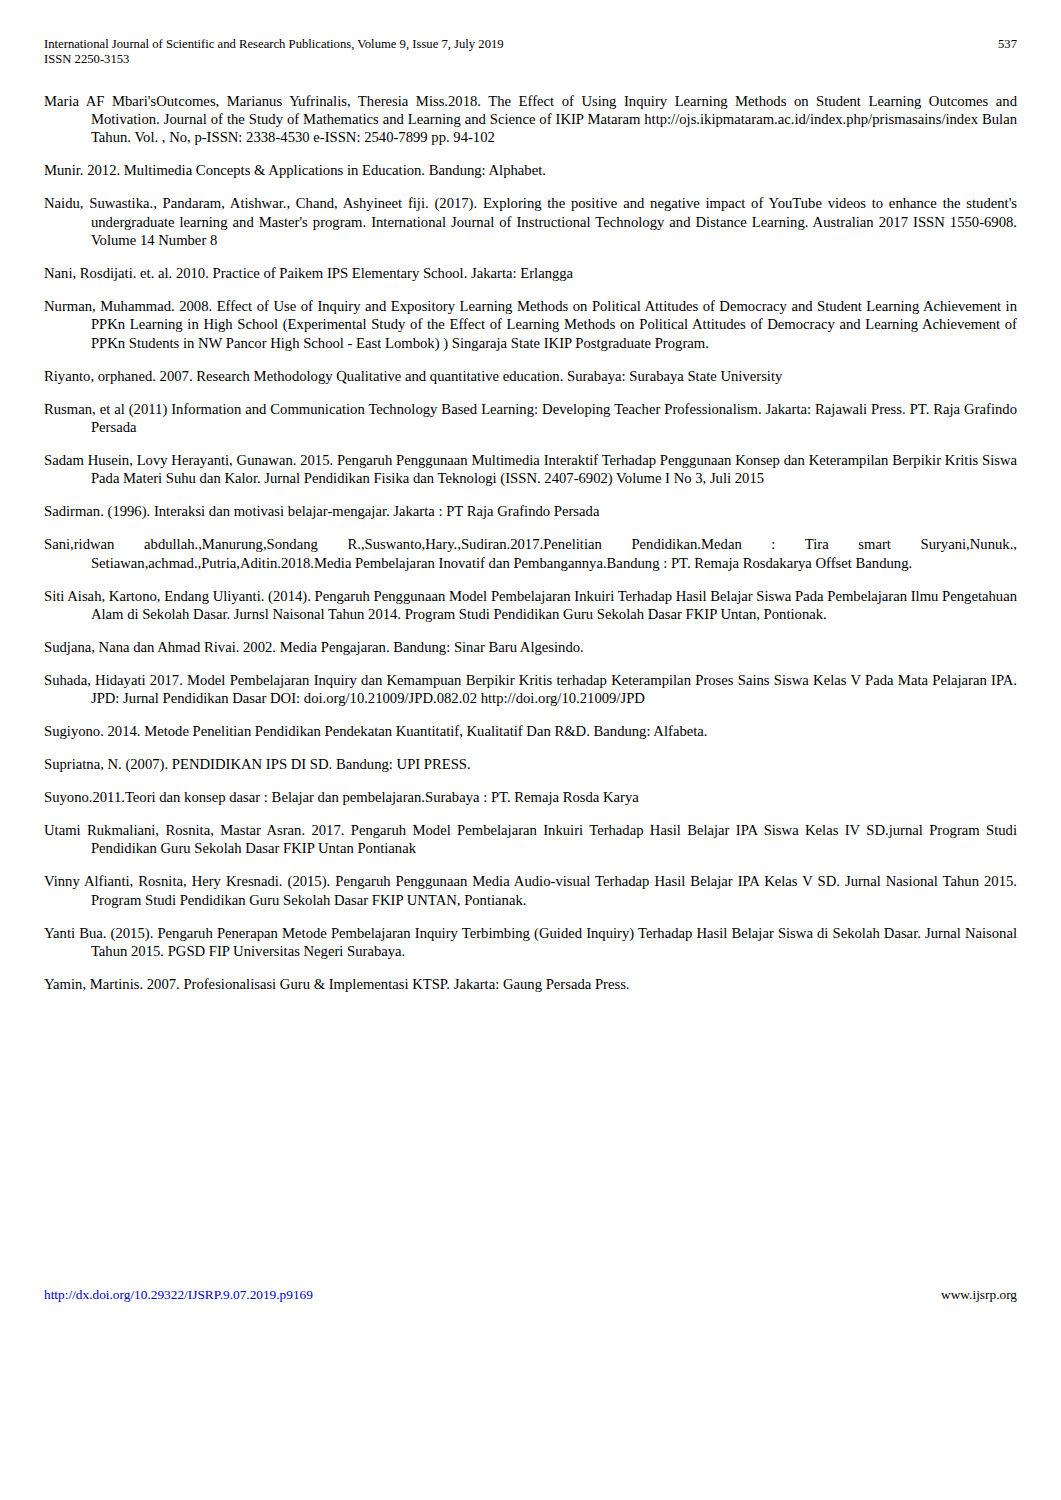International Journal of Scientific and Research Publications, Volume 9, Issue 7, July 2019 537
ISSN 2250-3153
Maria AF Mbari'sOutcomes, Marianus Yufrinalis, Theresia Miss.2018. The Effect of Using Inquiry Learning Methods on Student Learning Outcomes and Motivation. Journal of the Study of Mathematics and Learning and Science of IKIP Mataram http://ojs.ikipmataram.ac.id/index.php/prismasains/index Bulan Tahun. Vol. , No, p-ISSN: 2338-4530 e-ISSN: 2540-7899 pp. 94-102
Munir. 2012. Multimedia Concepts & Applications in Education. Bandung: Alphabet.
Naidu, Suwastika., Pandaram, Atishwar., Chand, Ashyineet fiji. (2017). Exploring the positive and negative impact of YouTube videos to enhance the student's undergraduate learning and Master's program. International Journal of Instructional Technology and Distance Learning. Australian 2017 ISSN 1550-6908. Volume 14 Number 8
Nani, Rosdijati. et. al. 2010. Practice of Paikem IPS Elementary School. Jakarta: Erlangga
Nurman, Muhammad. 2008. Effect of Use of Inquiry and Expository Learning Methods on Political Attitudes of Democracy and Student Learning Achievement in PPKn Learning in High School (Experimental Study of the Effect of Learning Methods on Political Attitudes of Democracy and Learning Achievement of PPKn Students in NW Pancor High School - East Lombok) ) Singaraja State IKIP Postgraduate Program.
Riyanto, orphaned. 2007. Research Methodology Qualitative and quantitative education. Surabaya: Surabaya State University
Rusman, et al (2011) Information and Communication Technology Based Learning: Developing Teacher Professionalism. Jakarta: Rajawali Press. PT. Raja Grafindo Persada
Sadam Husein, Lovy Herayanti, Gunawan. 2015. Pengaruh Penggunaan Multimedia Interaktif Terhadap Penggunaan Konsep dan Keterampilan Berpikir Kritis Siswa Pada Materi Suhu dan Kalor. Jurnal Pendidikan Fisika dan Teknologi (ISSN. 2407-6902) Volume I No 3, Juli 2015
Sadirman. (1996). Interaksi dan motivasi belajar-mengajar. Jakarta : PT Raja Grafindo Persada
Sani,ridwan abdullah.,Manurung,Sondang R.,Suswanto,Hary.,Sudiran.2017.Penelitian Pendidikan.Medan : Tira smart Suryani,Nunuk., Setiawan,achmad.,Putria,Aditin.2018.Media Pembelajaran Inovatif dan Pembangannya.Bandung : PT. Remaja Rosdakarya Offset Bandung.
Siti Aisah, Kartono, Endang Uliyanti. (2014). Pengaruh Penggunaan Model Pembelajaran Inkuiri Terhadap Hasil Belajar Siswa Pada Pembelajaran Ilmu Pengetahuan Alam di Sekolah Dasar. Jurnsl Naisonal Tahun 2014. Program Studi Pendidikan Guru Sekolah Dasar FKIP Untan, Pontionak.
Sudjana, Nana dan Ahmad Rivai. 2002. Media Pengajaran. Bandung: Sinar Baru Algesindo.
Suhada, Hidayati 2017. Model Pembelajaran Inquiry dan Kemampuan Berpikir Kritis terhadap Keterampilan Proses Sains Siswa Kelas V Pada Mata Pelajaran IPA. JPD: Jurnal Pendidikan Dasar DOI: doi.org/10.21009/JPD.082.02 http://doi.org/10.21009/JPD
Sugiyono. 2014. Metode Penelitian Pendidikan Pendekatan Kuantitatif, Kualitatif Dan R&D. Bandung: Alfabeta.
Supriatna, N. (2007). PENDIDIKAN IPS DI SD. Bandung: UPI PRESS.
Suyono.2011.Teori dan konsep dasar : Belajar dan pembelajaran.Surabaya : PT. Remaja Rosda Karya
Utami Rukmaliani, Rosnita, Mastar Asran. 2017. Pengaruh Model Pembelajaran Inkuiri Terhadap Hasil Belajar IPA Siswa Kelas IV SD.jurnal Program Studi Pendidikan Guru Sekolah Dasar FKIP Untan Pontianak
Vinny Alfianti, Rosnita, Hery Kresnadi. (2015). Pengaruh Penggunaan Media Audio-visual Terhadap Hasil Belajar IPA Kelas V SD. Jurnal Nasional Tahun 2015. Program Studi Pendidikan Guru Sekolah Dasar FKIP UNTAN, Pontianak.
Yanti Bua. (2015). Pengaruh Penerapan Metode Pembelajaran Inquiry Terbimbing (Guided Inquiry) Terhadap Hasil Belajar Siswa di Sekolah Dasar. Jurnal Naisonal Tahun 2015. PGSD FIP Universitas Negeri Surabaya.
Yamin, Martinis. 2007. Profesionalisasi Guru & Implementasi KTSP. Jakarta: Gaung Persada Press.
http://dx.doi.org/10.29322/IJSRP.9.07.2019.p9169 www.ijsrp.org